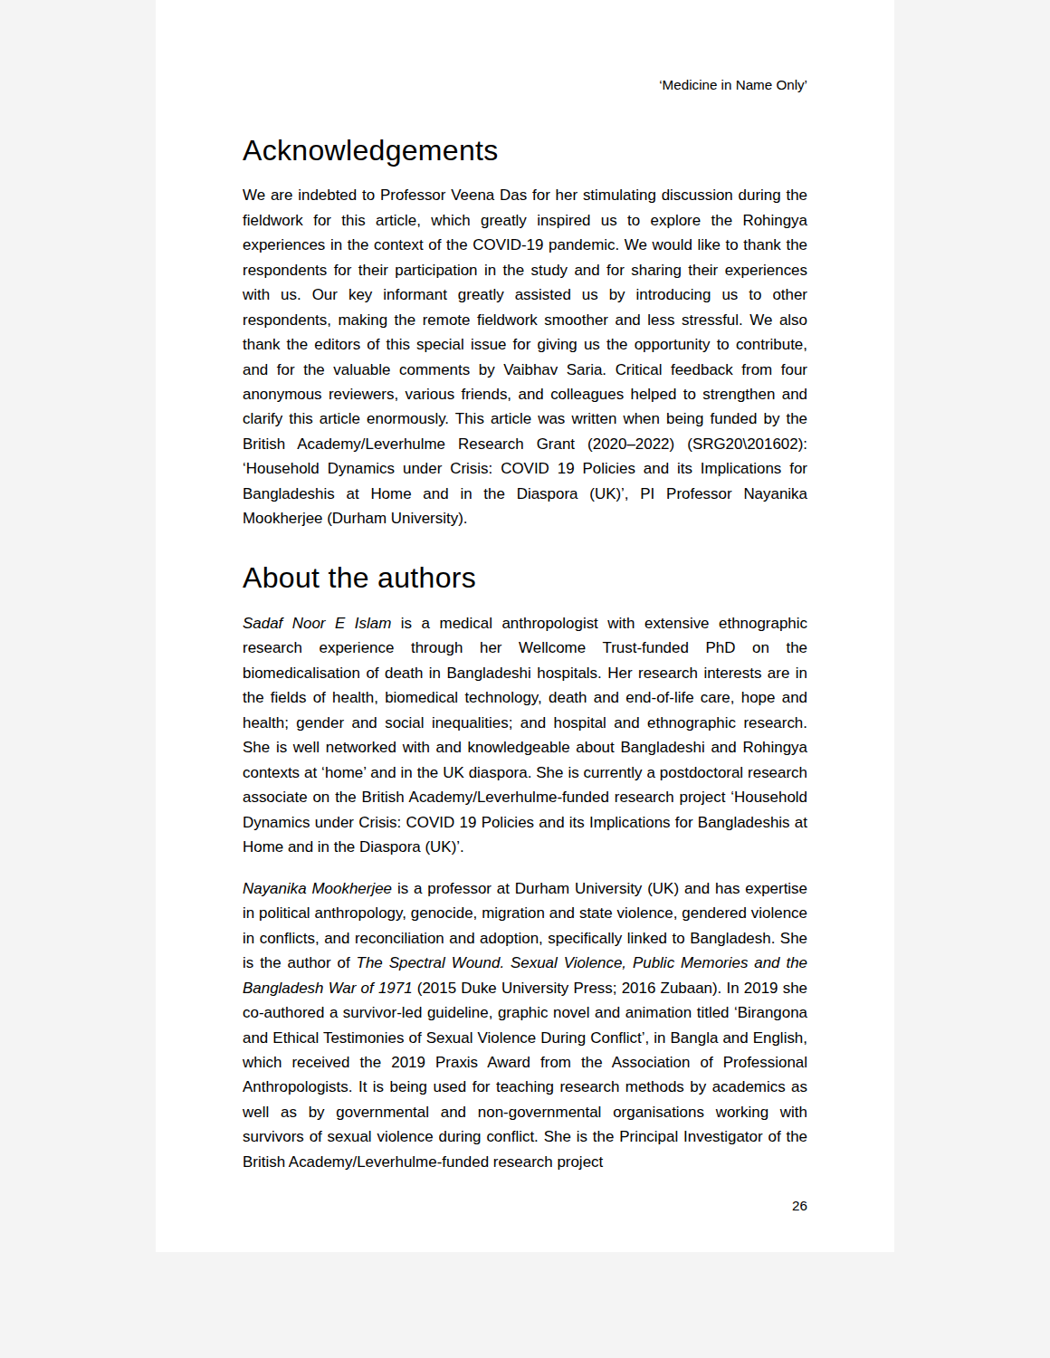‘Medicine in Name Only’
Acknowledgements
We are indebted to Professor Veena Das for her stimulating discussion during the fieldwork for this article, which greatly inspired us to explore the Rohingya experiences in the context of the COVID-19 pandemic. We would like to thank the respondents for their participation in the study and for sharing their experiences with us. Our key informant greatly assisted us by introducing us to other respondents, making the remote fieldwork smoother and less stressful. We also thank the editors of this special issue for giving us the opportunity to contribute, and for the valuable comments by Vaibhav Saria. Critical feedback from four anonymous reviewers, various friends, and colleagues helped to strengthen and clarify this article enormously. This article was written when being funded by the British Academy/Leverhulme Research Grant (2020–2022) (SRG20\201602): ‘Household Dynamics under Crisis: COVID 19 Policies and its Implications for Bangladeshis at Home and in the Diaspora (UK)’, PI Professor Nayanika Mookherjee (Durham University).
About the authors
Sadaf Noor E Islam is a medical anthropologist with extensive ethnographic research experience through her Wellcome Trust-funded PhD on the biomedicalisation of death in Bangladeshi hospitals. Her research interests are in the fields of health, biomedical technology, death and end-of-life care, hope and health; gender and social inequalities; and hospital and ethnographic research. She is well networked with and knowledgeable about Bangladeshi and Rohingya contexts at ‘home’ and in the UK diaspora. She is currently a postdoctoral research associate on the British Academy/Leverhulme-funded research project ‘Household Dynamics under Crisis: COVID 19 Policies and its Implications for Bangladeshis at Home and in the Diaspora (UK)’.
Nayanika Mookherjee is a professor at Durham University (UK) and has expertise in political anthropology, genocide, migration and state violence, gendered violence in conflicts, and reconciliation and adoption, specifically linked to Bangladesh. She is the author of The Spectral Wound. Sexual Violence, Public Memories and the Bangladesh War of 1971 (2015 Duke University Press; 2016 Zubaan). In 2019 she co-authored a survivor-led guideline, graphic novel and animation titled ‘Birangona and Ethical Testimonies of Sexual Violence During Conflict’, in Bangla and English, which received the 2019 Praxis Award from the Association of Professional Anthropologists. It is being used for teaching research methods by academics as well as by governmental and non-governmental organisations working with survivors of sexual violence during conflict. She is the Principal Investigator of the British Academy/Leverhulme-funded research project
26